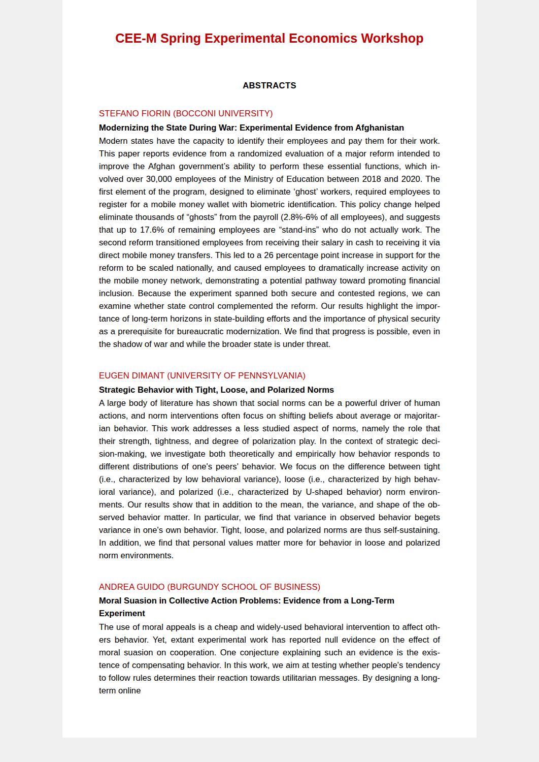CEE-M Spring Experimental Economics Workshop
ABSTRACTS
STEFANO FIORIN (BOCCONI UNIVERSITY)
Modernizing the State During War: Experimental Evidence from Afghanistan
Modern states have the capacity to identify their employees and pay them for their work. This paper reports evidence from a randomized evaluation of a major reform intended to improve the Afghan government’s ability to perform these essential functions, which involved over 30,000 employees of the Ministry of Education between 2018 and 2020. The first element of the program, designed to eliminate ‘ghost’ workers, required employees to register for a mobile money wallet with biometric identification. This policy change helped eliminate thousands of “ghosts” from the payroll (2.8%-6% of all employees), and suggests that up to 17.6% of remaining employees are “stand-ins” who do not actually work. The second reform transitioned employees from receiving their salary in cash to receiving it via direct mobile money transfers. This led to a 26 percentage point increase in support for the reform to be scaled nationally, and caused employees to dramatically increase activity on the mobile money network, demonstrating a potential pathway toward promoting financial inclusion. Because the experiment spanned both secure and contested regions, we can examine whether state control complemented the reform. Our results highlight the importance of long-term horizons in state-building efforts and the importance of physical security as a prerequisite for bureaucratic modernization. We find that progress is possible, even in the shadow of war and while the broader state is under threat.
EUGEN DIMANT (UNIVERSITY OF PENNSYLVANIA)
Strategic Behavior with Tight, Loose, and Polarized Norms
A large body of literature has shown that social norms can be a powerful driver of human actions, and norm interventions often focus on shifting beliefs about average or majoritarian behavior. This work addresses a less studied aspect of norms, namely the role that their strength, tightness, and degree of polarization play. In the context of strategic decision-making, we investigate both theoretically and empirically how behavior responds to different distributions of one's peers' behavior. We focus on the difference between tight (i.e., characterized by low behavioral variance), loose (i.e., characterized by high behavioral variance), and polarized (i.e., characterized by U-shaped behavior) norm environments. Our results show that in addition to the mean, the variance, and shape of the observed behavior matter. In particular, we find that variance in observed behavior begets variance in one's own behavior. Tight, loose, and polarized norms are thus self-sustaining. In addition, we find that personal values matter more for behavior in loose and polarized norm environments.
ANDREA GUIDO (BURGUNDY SCHOOL OF BUSINESS)
Moral Suasion in Collective Action Problems: Evidence from a Long-Term Experiment
The use of moral appeals is a cheap and widely-used behavioral intervention to affect others behavior. Yet, extant experimental work has reported null evidence on the effect of moral suasion on cooperation. One conjecture explaining such an evidence is the existence of compensating behavior. In this work, we aim at testing whether people's tendency to follow rules determines their reaction towards utilitarian messages. By designing a long-term online